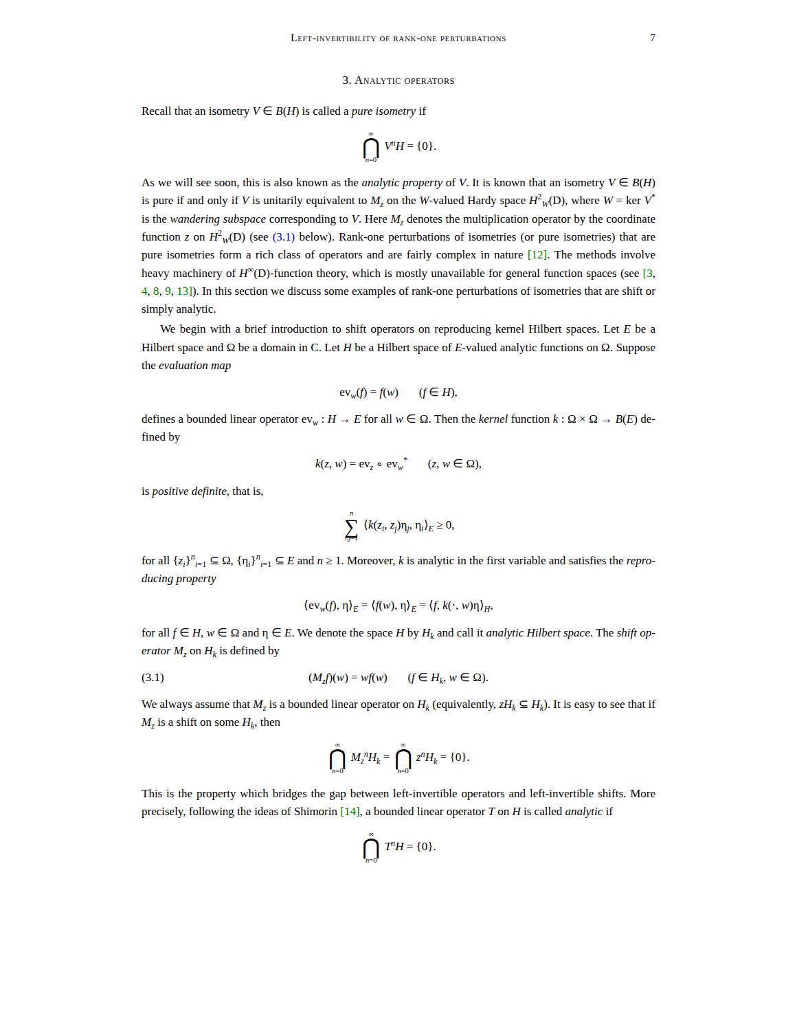Left-invertibility of rank-one perturbations 7
3. Analytic operators
Recall that an isometry V ∈ B(H) is called a pure isometry if
∞⋂n=0 VnH = {0}.
As we will see soon, this is also known as the analytic property of V. It is known that an isometry V ∈ B(H) is pure if and only if V is unitarily equivalent to Mz on the W-valued Hardy space H2W(D), where W = ker V* is the wandering subspace corresponding to V. Here Mz denotes the multiplication operator by the coordinate function z on H2W(D) (see (3.1) below). Rank-one perturbations of isometries (or pure isometries) that are pure isometries form a rich class of operators and are fairly complex in nature [12]. The methods involve heavy machinery of H∞(D)-function theory, which is mostly unavailable for general function spaces (see [3, 4, 8, 9, 13]). In this section we discuss some examples of rank-one perturbations of isometries that are shift or simply analytic.
We begin with a brief introduction to shift operators on reproducing kernel Hilbert spaces. Let E be a Hilbert space and Ω be a domain in C. Let H be a Hilbert space of E-valued analytic functions on Ω. Suppose the evaluation map
evw(f) = f(w) (f ∈ H),
defines a bounded linear operator evw : H → E for all w ∈ Ω. Then the kernel function k : Ω × Ω → B(E) defined by
k(z, w) = evz ∘ evw* (z, w ∈ Ω),
is positive definite, that is,
n∑i,j=1 ⟨k(zi, zj)ηj, ηi⟩E ≥ 0,
for all {zi}ni=1 ⊆ Ω, {ηi}ni=1 ⊆ E and n ≥ 1. Moreover, k is analytic in the first variable and satisfies the reproducing property
⟨evw(f), η⟩E = ⟨f(w), η⟩E = ⟨f, k(·, w)η⟩H,
for all f ∈ H, w ∈ Ω and η ∈ E. We denote the space H by Hk and call it analytic Hilbert space. The shift operator Mz on Hk is defined by
(3.1) (Mzf)(w) = wf(w) (f ∈ Hk, w ∈ Ω).
We always assume that Mz is a bounded linear operator on Hk (equivalently, zHk ⊆ Hk). It is easy to see that if Mz is a shift on some Hk, then
∞⋂n=0 MznHk = ∞⋂n=0 znHk = {0}.
This is the property which bridges the gap between left-invertible operators and left-invertible shifts. More precisely, following the ideas of Shimorin [14], a bounded linear operator T on H is called analytic if
∞⋂n=0 TnH = {0}.